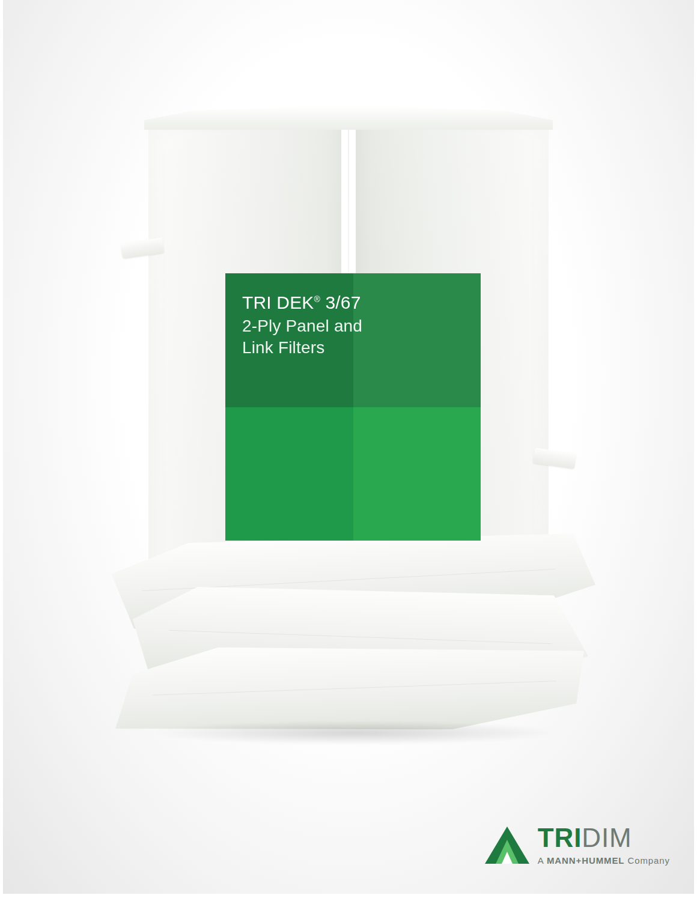TRI DEK® 3/67
2-Ply Panel and
Link Filters
TRIDIM
A MANN+HUMMEL Company